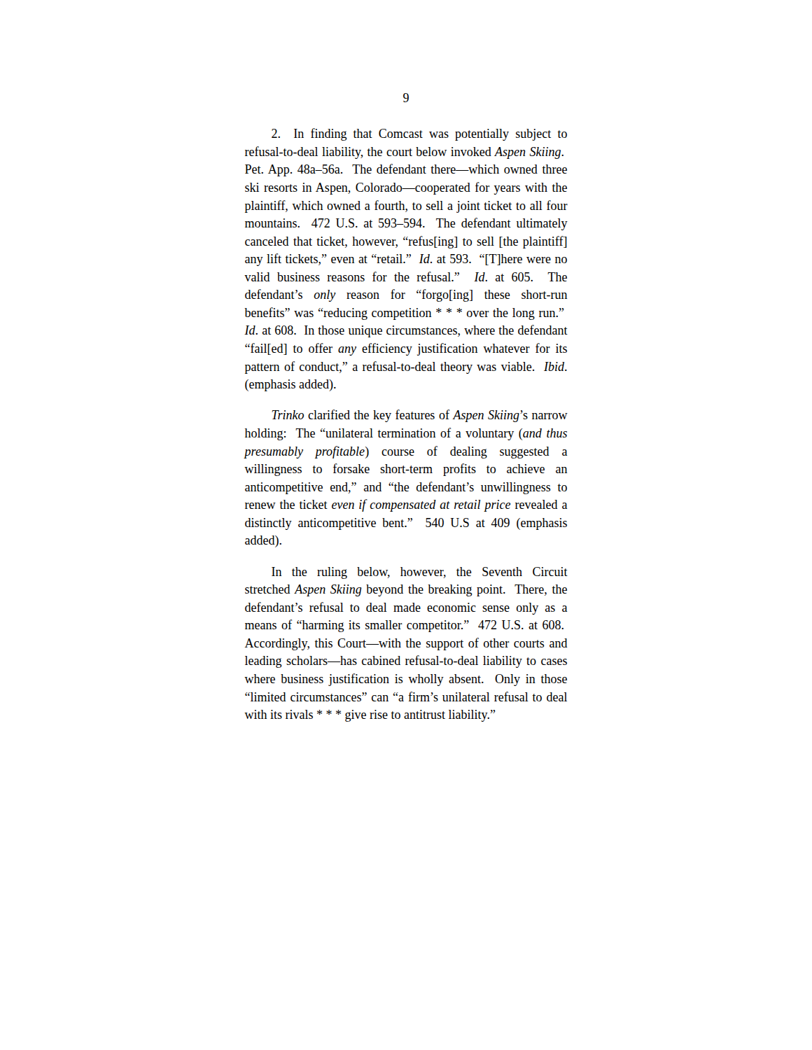9
2. In finding that Comcast was potentially subject to refusal-to-deal liability, the court below invoked Aspen Skiing. Pet. App. 48a–56a. The defendant there—which owned three ski resorts in Aspen, Colorado—cooperated for years with the plaintiff, which owned a fourth, to sell a joint ticket to all four mountains. 472 U.S. at 593–594. The defendant ultimately canceled that ticket, however, “refus[ing] to sell [the plaintiff] any lift tickets,” even at “retail.” Id. at 593. “[T]here were no valid business reasons for the refusal.” Id. at 605. The defendant’s only reason for “forgo[ing] these short-run benefits” was “reducing competition * * * over the long run.” Id. at 608. In those unique circumstances, where the defendant “fail[ed] to offer any efficiency justification whatever for its pattern of conduct,” a refusal-to-deal theory was viable. Ibid. (emphasis added).
Trinko clarified the key features of Aspen Skiing’s narrow holding: The “unilateral termination of a voluntary (and thus presumably profitable) course of dealing suggested a willingness to forsake short-term profits to achieve an anticompetitive end,” and “the defendant’s unwillingness to renew the ticket even if compensated at retail price revealed a distinctly anticompetitive bent.” 540 U.S at 409 (emphasis added).
In the ruling below, however, the Seventh Circuit stretched Aspen Skiing beyond the breaking point. There, the defendant’s refusal to deal made economic sense only as a means of “harming its smaller competitor.” 472 U.S. at 608. Accordingly, this Court—with the support of other courts and leading scholars—has cabined refusal-to-deal liability to cases where business justification is wholly absent. Only in those “limited circumstances” can “a firm’s unilateral refusal to deal with its rivals * * * give rise to antitrust liability.”